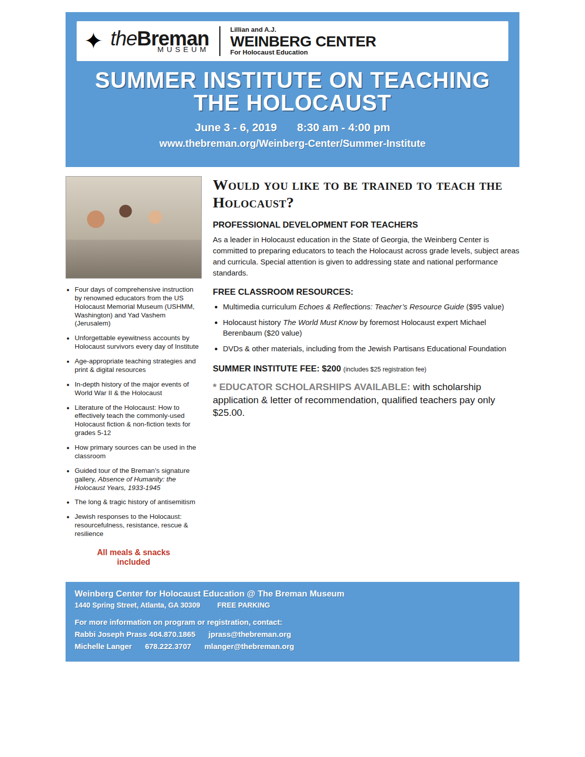✦
the Breman MUSEUM
Lillian and A.J.
WEINBERG CENTER
For Holocaust Education
Summer Institute on Teaching
the Holocaust
June 3 - 6, 2019 8:30 am - 4:00 pm
www.thebreman.org/Weinberg-Center/Summer-Institute
Four days of comprehensive instruction by renowned educators from the US Holocaust Memorial Museum (USHMM, Washington) and Yad Vashem (Jerusalem)
Unforgettable eyewitness accounts by Holocaust survivors every day of Institute
Age-appropriate teaching strategies and print & digital resources
In-depth history of the major events of World War II & the Holocaust
Literature of the Holocaust: How to effectively teach the commonly-used Holocaust fiction & non-fiction texts for grades 5-12
How primary sources can be used in the classroom
Guided tour of the Breman’s signature gallery, Absence of Humanity: the Holocaust Years, 1933-1945
The long & tragic history of antisemitism
Jewish responses to the Holocaust: resourcefulness, resistance, rescue & resilience
All meals & snacks
included
Would you like to be trained to teach the Holocaust?
PROFESSIONAL DEVELOPMENT FOR TEACHERS
As a leader in Holocaust education in the State of Georgia, the Weinberg Center is committed to preparing educators to teach the Holocaust across grade levels, subject areas and curricula. Special attention is given to addressing state and national performance standards.
FREE CLASSROOM RESOURCES:
Multimedia curriculum Echoes & Reflections: Teacher’s Resource Guide ($95 value)
Holocaust history The World Must Know by foremost Holocaust expert Michael Berenbaum ($20 value)
DVDs & other materials, including from the Jewish Partisans Educational Foundation
SUMMER INSTITUTE FEE: $200 (includes $25 registration fee)
* EDUCATOR SCHOLARSHIPS AVAILABLE: with scholarship application & letter of recommendation, qualified teachers pay only $25.00.
Weinberg Center for Holocaust Education @ The Breman Museum
1440 Spring Street, Atlanta, GA 30309 FREE PARKING
For more information on program or registration, contact:
Rabbi Joseph Prass 404.870.1865 jprass@thebreman.org
Michelle Langer 678.222.3707 mlanger@thebreman.org